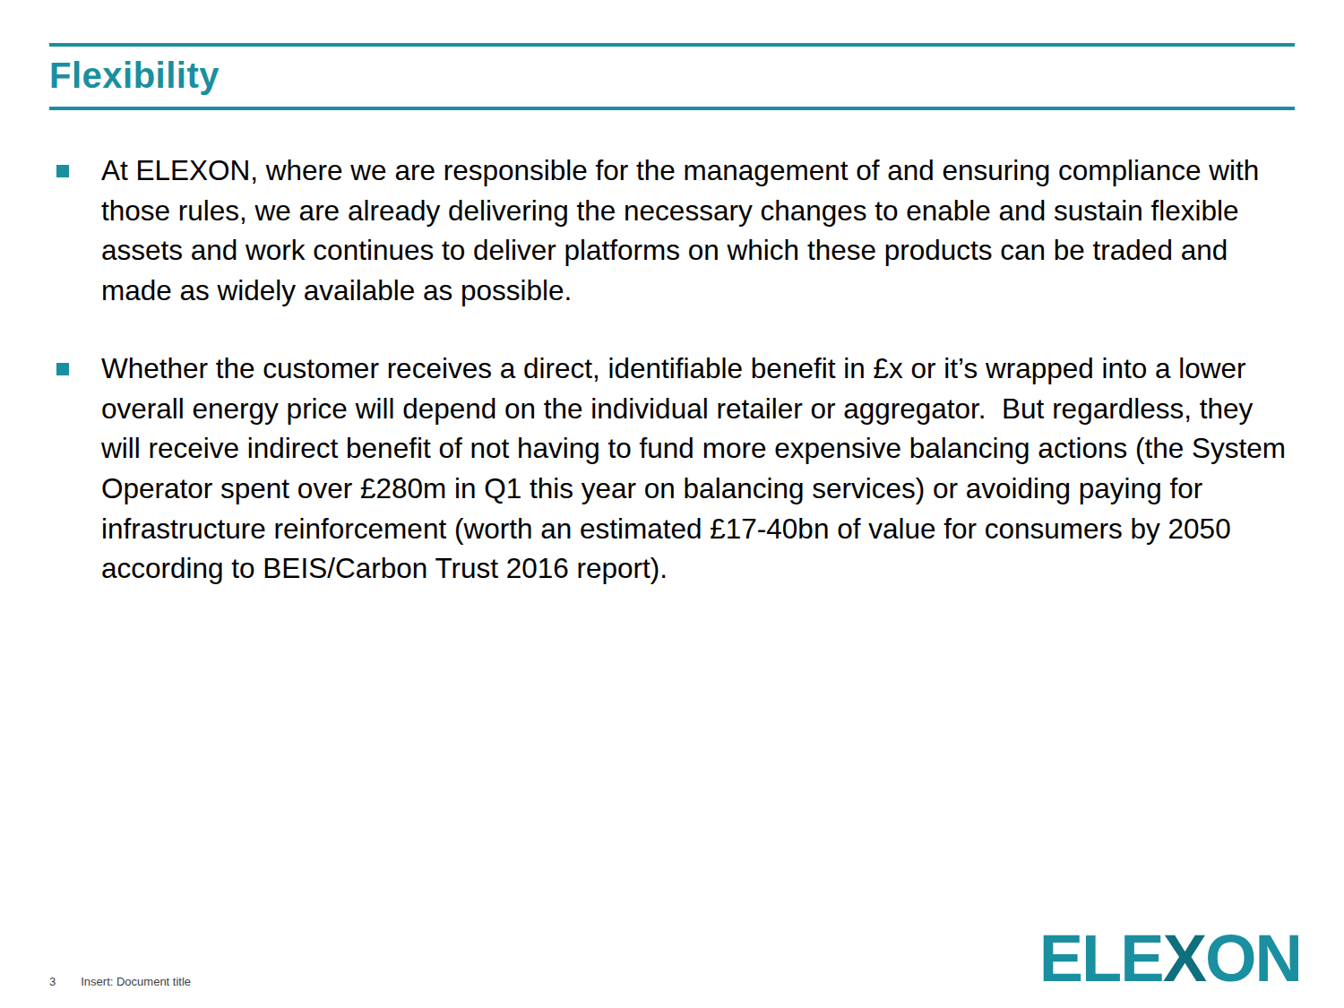Flexibility
At ELEXON, where we are responsible for the management of and ensuring compliance with those rules, we are already delivering the necessary changes to enable and sustain flexible assets and work continues to deliver platforms on which these products can be traded and made as widely available as possible.
Whether the customer receives a direct, identifiable benefit in £x or it’s wrapped into a lower overall energy price will depend on the individual retailer or aggregator. But regardless, they will receive indirect benefit of not having to fund more expensive balancing actions (the System Operator spent over £280m in Q1 this year on balancing services) or avoiding paying for infrastructure reinforcement (worth an estimated £17-40bn of value for consumers by 2050 according to BEIS/Carbon Trust 2016 report).
3 Insert: Document title
ELEXON